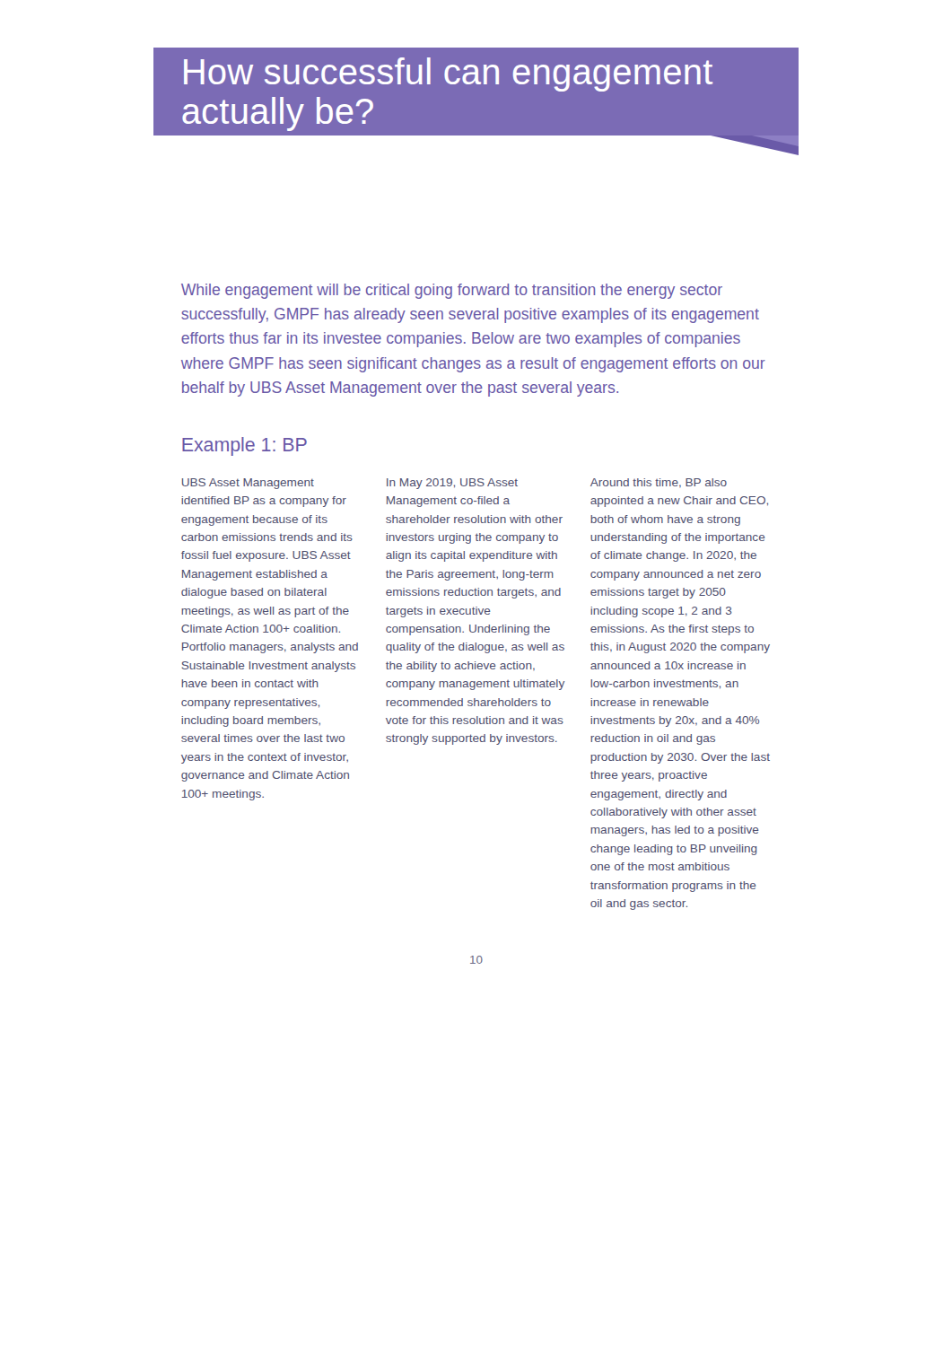How successful can engagement actually be?
While engagement will be critical going forward to transition the energy sector successfully, GMPF has already seen several positive examples of its engagement efforts thus far in its investee companies. Below are two examples of companies where GMPF has seen significant changes as a result of engagement efforts on our behalf by UBS Asset Management over the past several years.
Example 1: BP
UBS Asset Management identified BP as a company for engagement because of its carbon emissions trends and its fossil fuel exposure. UBS Asset Management established a dialogue based on bilateral meetings, as well as part of the Climate Action 100+ coalition. Portfolio managers, analysts and Sustainable Investment analysts have been in contact with company representatives, including board members, several times over the last two years in the context of investor, governance and Climate Action 100+ meetings.
In May 2019, UBS Asset Management co-filed a shareholder resolution with other investors urging the company to align its capital expenditure with the Paris agreement, long-term emissions reduction targets, and targets in executive compensation. Underlining the quality of the dialogue, as well as the ability to achieve action, company management ultimately recommended shareholders to vote for this resolution and it was strongly supported by investors.
Around this time, BP also appointed a new Chair and CEO, both of whom have a strong understanding of the importance of climate change. In 2020, the company announced a net zero emissions target by 2050 including scope 1, 2 and 3 emissions. As the first steps to this, in August 2020 the company announced a 10x increase in low-carbon investments, an increase in renewable investments by 20x, and a 40% reduction in oil and gas production by 2030. Over the last three years, proactive engagement, directly and collaboratively with other asset managers, has led to a positive change leading to BP unveiling one of the most ambitious transformation programs in the oil and gas sector.
10